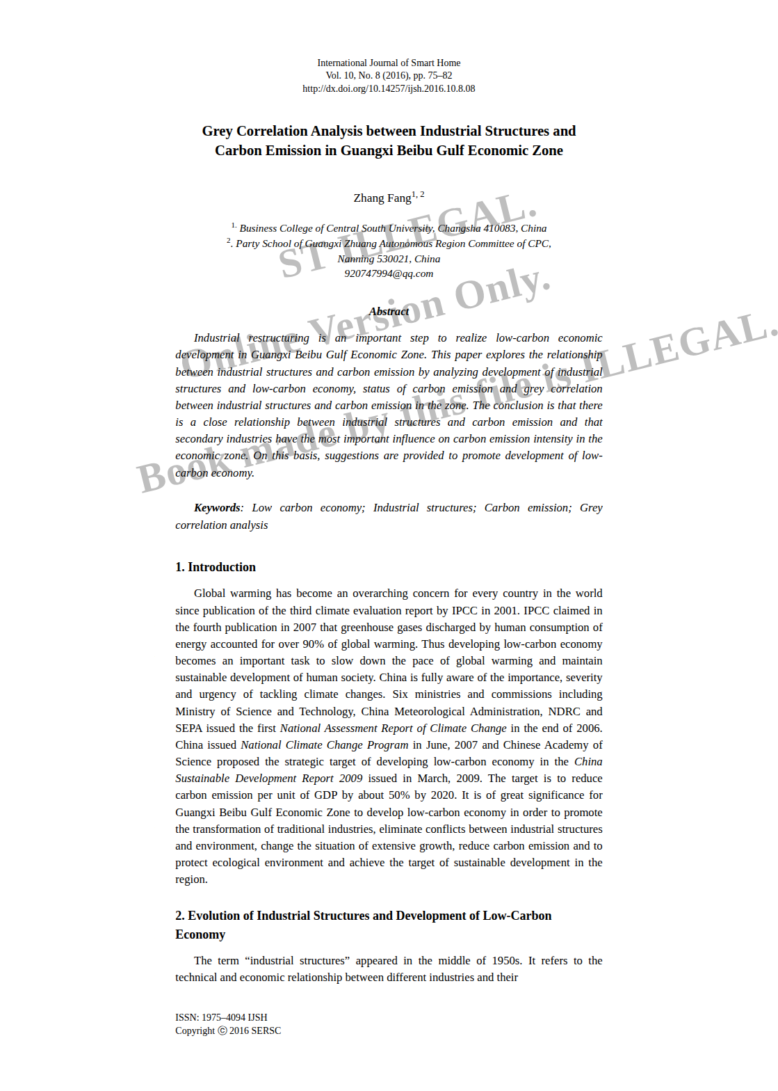ST ILLEGAL.
Online Version Only.
Book made by this file is ILLEGAL.
International Journal of Smart Home
Vol. 10, No. 8 (2016), pp. 75–82
http://dx.doi.org/10.14257/ijsh.2016.10.8.08
Grey Correlation Analysis between Industrial Structures and
Carbon Emission in Guangxi Beibu Gulf Economic Zone
Zhang Fang1, 2
1. Business College of Central South University, Changsha 410083, China
2. Party School of Guangxi Zhuang Autonomous Region Committee of CPC,
Nanning 530021, China
920747994@qq.com
Abstract
Industrial restructuring is an important step to realize low-carbon economic development in Guangxi Beibu Gulf Economic Zone. This paper explores the relationship between industrial structures and carbon emission by analyzing development of industrial structures and low-carbon economy, status of carbon emission and grey correlation between industrial structures and carbon emission in the zone. The conclusion is that there is a close relationship between industrial structures and carbon emission and that secondary industries have the most important influence on carbon emission intensity in the economic zone. On this basis, suggestions are provided to promote development of low-carbon economy.
Keywords: Low carbon economy; Industrial structures; Carbon emission; Grey correlation analysis
1. Introduction
Global warming has become an overarching concern for every country in the world since publication of the third climate evaluation report by IPCC in 2001. IPCC claimed in the fourth publication in 2007 that greenhouse gases discharged by human consumption of energy accounted for over 90% of global warming. Thus developing low-carbon economy becomes an important task to slow down the pace of global warming and maintain sustainable development of human society. China is fully aware of the importance, severity and urgency of tackling climate changes. Six ministries and commissions including Ministry of Science and Technology, China Meteorological Administration, NDRC and SEPA issued the first National Assessment Report of Climate Change in the end of 2006. China issued National Climate Change Program in June, 2007 and Chinese Academy of Science proposed the strategic target of developing low-carbon economy in the China Sustainable Development Report 2009 issued in March, 2009. The target is to reduce carbon emission per unit of GDP by about 50% by 2020. It is of great significance for Guangxi Beibu Gulf Economic Zone to develop low-carbon economy in order to promote the transformation of traditional industries, eliminate conflicts between industrial structures and environment, change the situation of extensive growth, reduce carbon emission and to protect ecological environment and achieve the target of sustainable development in the region.
2. Evolution of Industrial Structures and Development of Low-Carbon Economy
The term “industrial structures” appeared in the middle of 1950s. It refers to the technical and economic relationship between different industries and their
ISSN: 1975–4094 IJSH
Copyright ⓒ 2016 SERSC